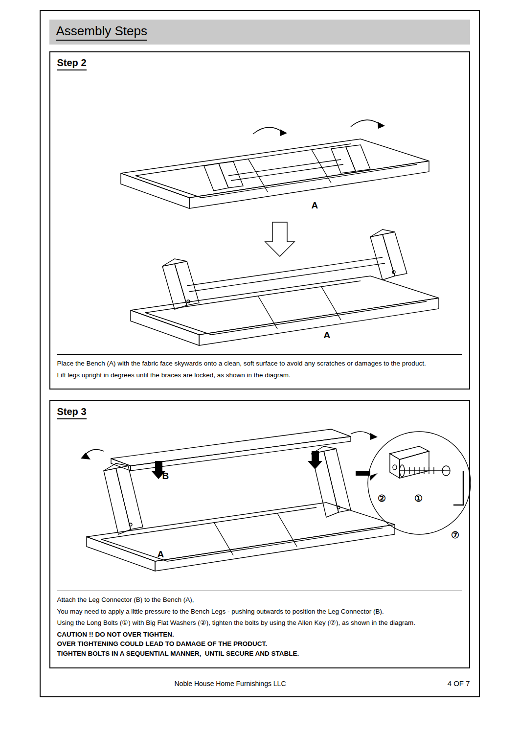Assembly Steps
Step 2
A A
Place the Bench (A) with the fabric face skywards onto a clean, soft surface to avoid any scratches or damages to the product.
Lift legs upright in degrees until the braces are locked, as shown in the diagram.
Step 3
B A ② ① ⑦
Attach the Leg Connector (B) to the Bench (A),
You may need to apply a little pressure to the Bench Legs - pushing outwards to position the Leg Connector (B).
Using the Long Bolts (①) with Big Flat Washers (②), tighten the bolts by using the Allen Key (⑦), as shown in the diagram.
CAUTION !! DO NOT OVER TIGHTEN.
OVER TIGHTENING COULD LEAD TO DAMAGE OF THE PRODUCT.
TIGHTEN BOLTS IN A SEQUENTIAL MANNER, UNTIL SECURE AND STABLE.
Noble House Home Furnishings LLC
4 OF 7